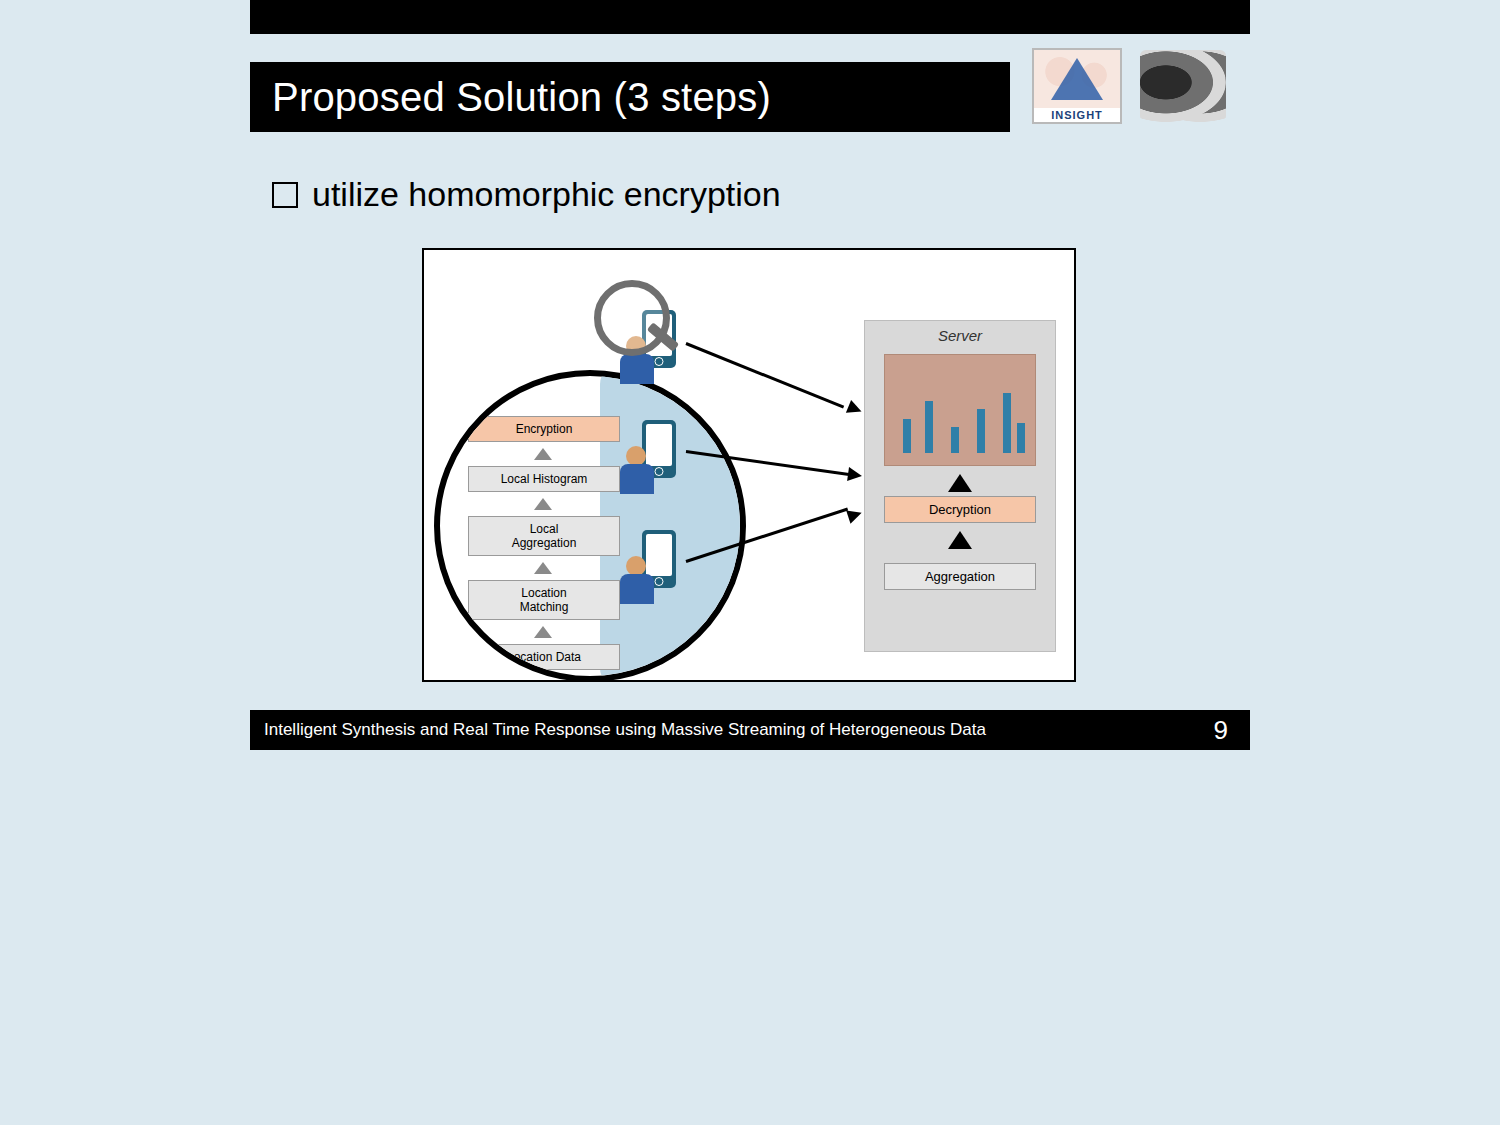Proposed Solution (3 steps)
INSIGHT
utilize homomorphic encryption
Server
Decryption
Aggregation
Encryption
Local Histogram
Local
Aggregation
Location
Matching
Location Data
Intelligent Synthesis and Real Time Response using Massive Streaming of Heterogeneous Data
9